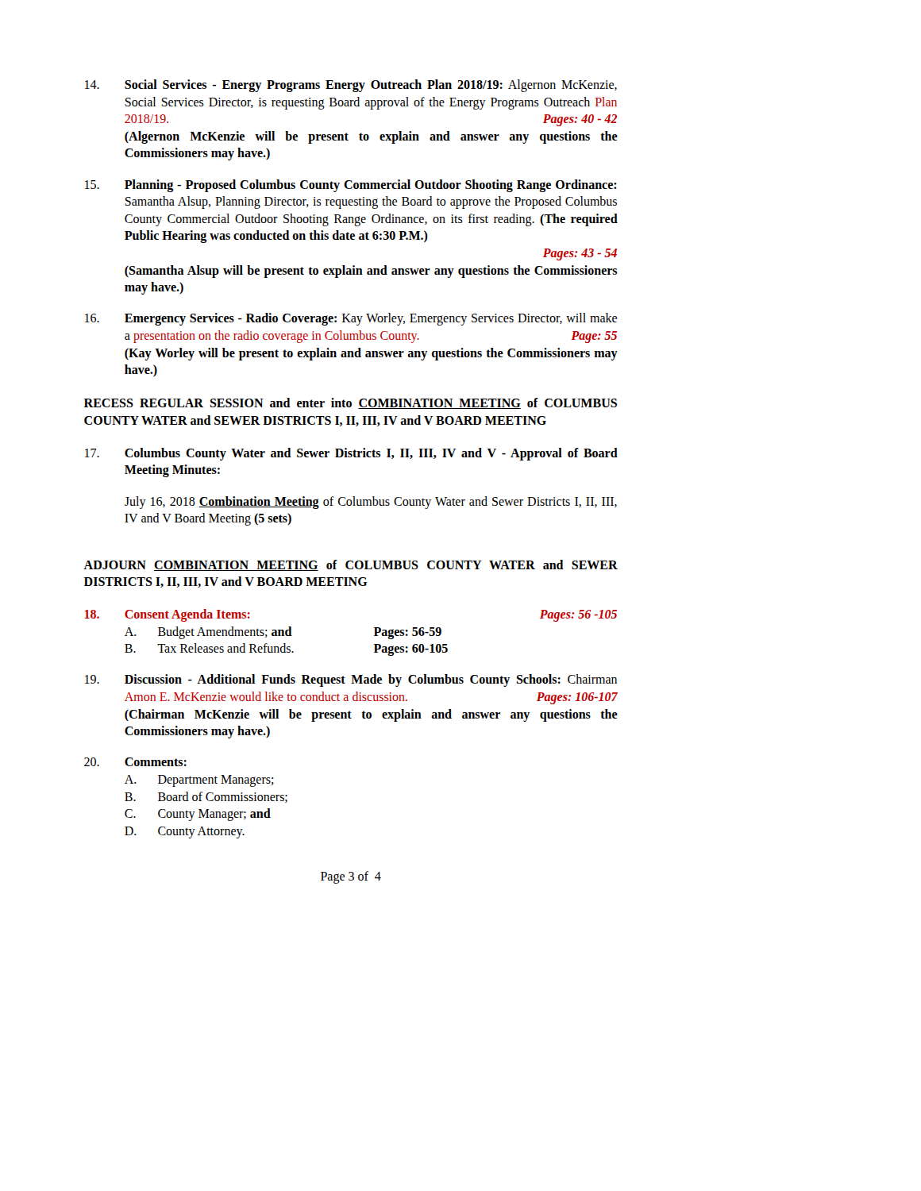14.
Social Services - Energy Programs Energy Outreach Plan 2018/19: Algernon McKenzie, Social Services Director, is requesting Board approval of the Energy Programs Outreach Plan 2018/19. Pages: 40 - 42
(Algernon McKenzie will be present to explain and answer any questions the Commissioners may have.)
15.
Planning - Proposed Columbus County Commercial Outdoor Shooting Range Ordinance: Samantha Alsup, Planning Director, is requesting the Board to approve the Proposed Columbus County Commercial Outdoor Shooting Range Ordinance, on its first reading. (The required Public Hearing was conducted on this date at 6:30 P.M.)
Pages: 43 - 54
(Samantha Alsup will be present to explain and answer any questions the Commissioners may have.)
16.
Emergency Services - Radio Coverage: Kay Worley, Emergency Services Director, will make a presentation on the radio coverage in Columbus County. Page: 55
(Kay Worley will be present to explain and answer any questions the Commissioners may have.)
RECESS REGULAR SESSION and enter into COMBINATION MEETING of COLUMBUS COUNTY WATER and SEWER DISTRICTS I, II, III, IV and V BOARD MEETING
17.
Columbus County Water and Sewer Districts I, II, III, IV and V - Approval of Board Meeting Minutes:
July 16, 2018 Combination Meeting of Columbus County Water and Sewer Districts I, II, III, IV and V Board Meeting (5 sets)
ADJOURN COMBINATION MEETING of COLUMBUS COUNTY WATER and SEWER DISTRICTS I, II, III, IV and V BOARD MEETING
18.
Consent Agenda Items: Pages: 56 -105
A.
Budget Amendments; and
Pages: 56-59
B.
Tax Releases and Refunds.
Pages: 60-105
19.
Discussion - Additional Funds Request Made by Columbus County Schools: Chairman Amon E. McKenzie would like to conduct a discussion. Pages: 106-107
(Chairman McKenzie will be present to explain and answer any questions the Commissioners may have.)
20.
Comments:
A.
Department Managers;
B.
Board of Commissioners;
C.
County Manager; and
D.
County Attorney.
Page 3 of 4